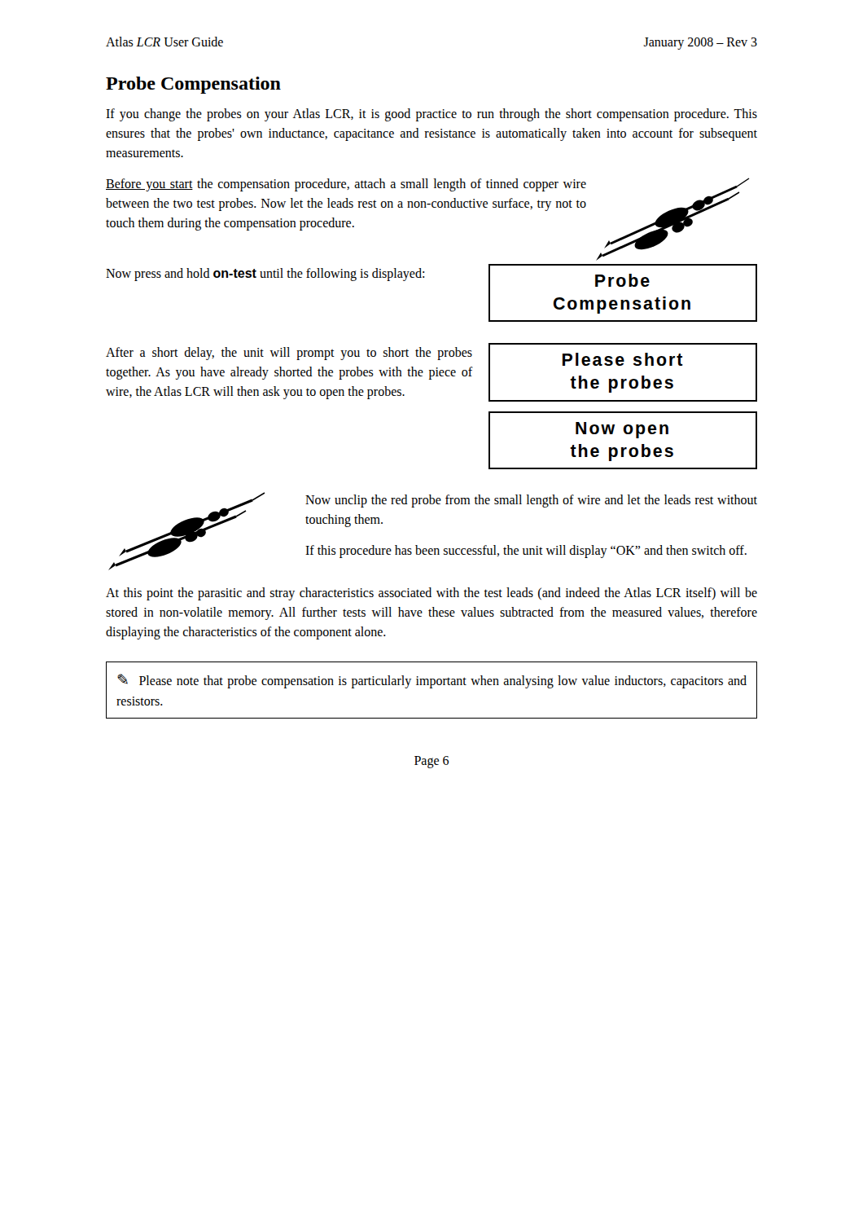Atlas LCR User Guide
January 2008 – Rev 3
Probe Compensation
If you change the probes on your Atlas LCR, it is good practice to run through the short compensation procedure. This ensures that the probes' own inductance, capacitance and resistance is automatically taken into account for subsequent measurements.
Before you start the compensation procedure, attach a small length of tinned copper wire between the two test probes. Now let the leads rest on a non-conductive surface, try not to touch them during the compensation procedure.
Now press and hold on-test until the following is displayed:
Probe
Compensation
After a short delay, the unit will prompt you to short the probes together. As you have already shorted the probes with the piece of wire, the Atlas LCR will then ask you to open the probes.
Please short
the probes
Now open
the probes
Now unclip the red probe from the small length of wire and let the leads rest without touching them.
If this procedure has been successful, the unit will display “OK” and then switch off.
At this point the parasitic and stray characteristics associated with the test leads (and indeed the Atlas LCR itself) will be stored in non-volatile memory. All further tests will have these values subtracted from the measured values, therefore displaying the characteristics of the component alone.
✎ Please note that probe compensation is particularly important when analysing low value inductors, capacitors and resistors.
Page 6